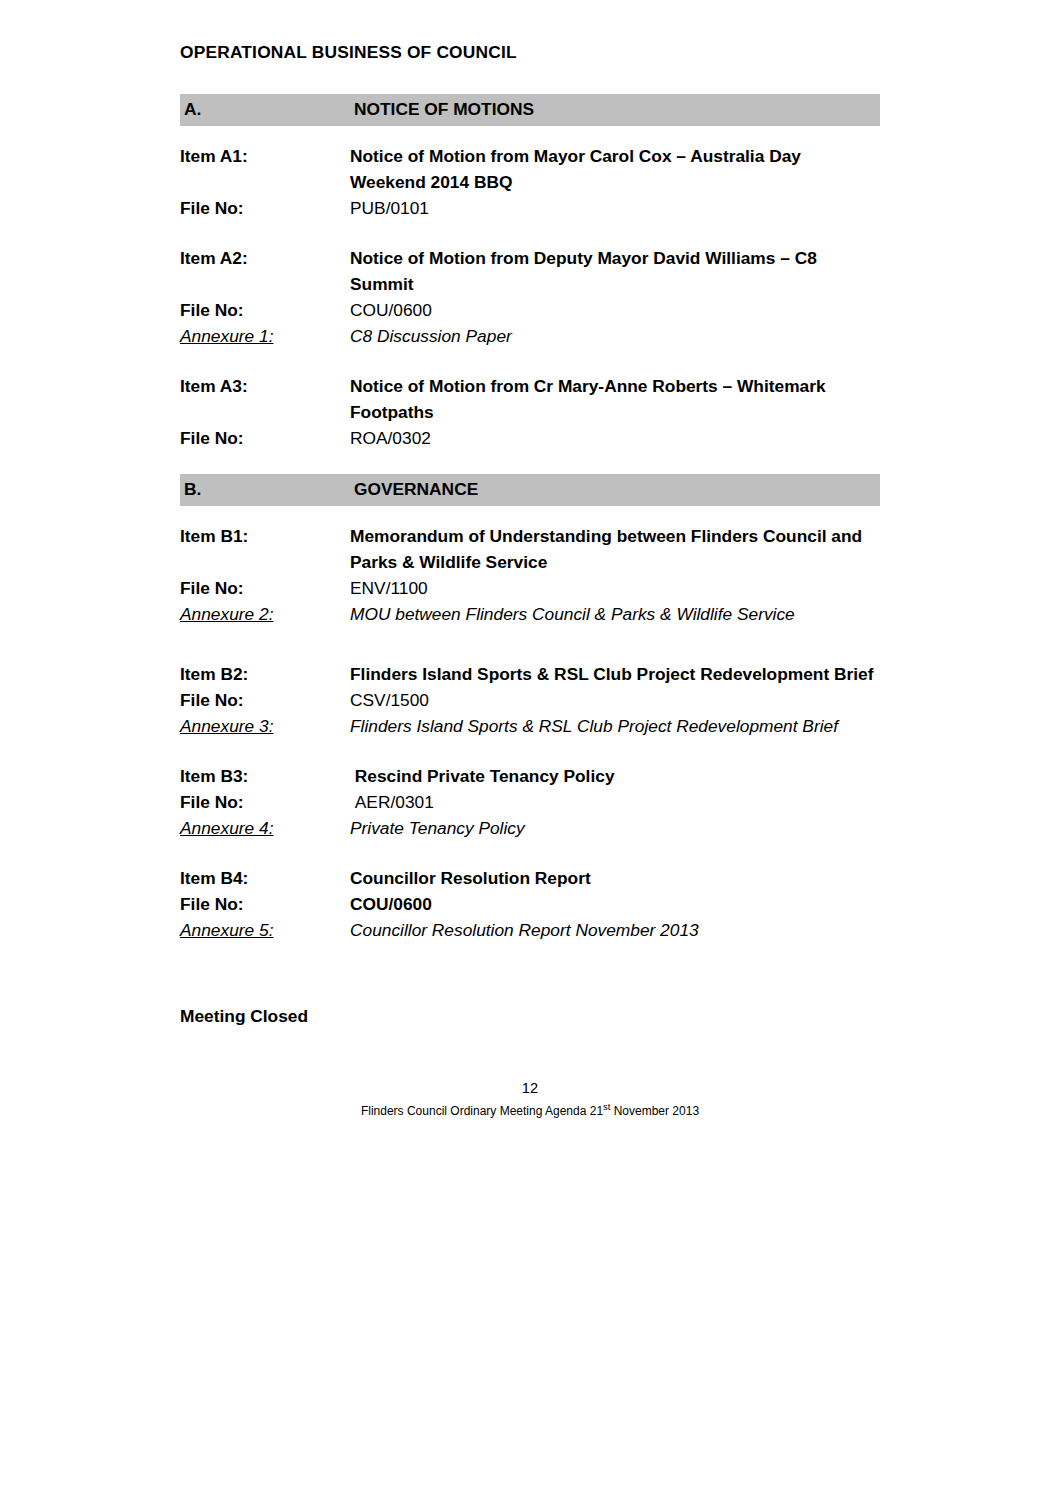OPERATIONAL BUSINESS OF COUNCIL
A. NOTICE OF MOTIONS
| Item A1: | Notice of Motion from Mayor Carol Cox – Australia Day Weekend 2014 BBQ |
| File No: | PUB/0101 |
| Item A2: | Notice of Motion from Deputy Mayor David Williams – C8 Summit |
| File No: | COU/0600 |
| Annexure 1: | C8 Discussion Paper |
| Item A3: | Notice of Motion from Cr Mary-Anne Roberts – Whitemark Footpaths |
| File No: | ROA/0302 |
B. GOVERNANCE
| Item B1: | Memorandum of Understanding between Flinders Council and Parks & Wildlife Service |
| File No: | ENV/1100 |
| Annexure 2: | MOU between Flinders Council & Parks & Wildlife Service |
| Item B2: | Flinders Island Sports & RSL Club Project Redevelopment Brief |
| File No: | CSV/1500 |
| Annexure 3: | Flinders Island Sports & RSL Club Project Redevelopment Brief |
| Item B3: | Rescind Private Tenancy Policy |
| File No: | AER/0301 |
| Annexure 4: | Private Tenancy Policy |
| Item B4: | Councillor Resolution Report |
| File No: | COU/0600 |
| Annexure 5: | Councillor Resolution Report November 2013 |
Meeting Closed
12
Flinders Council Ordinary Meeting Agenda 21st November 2013